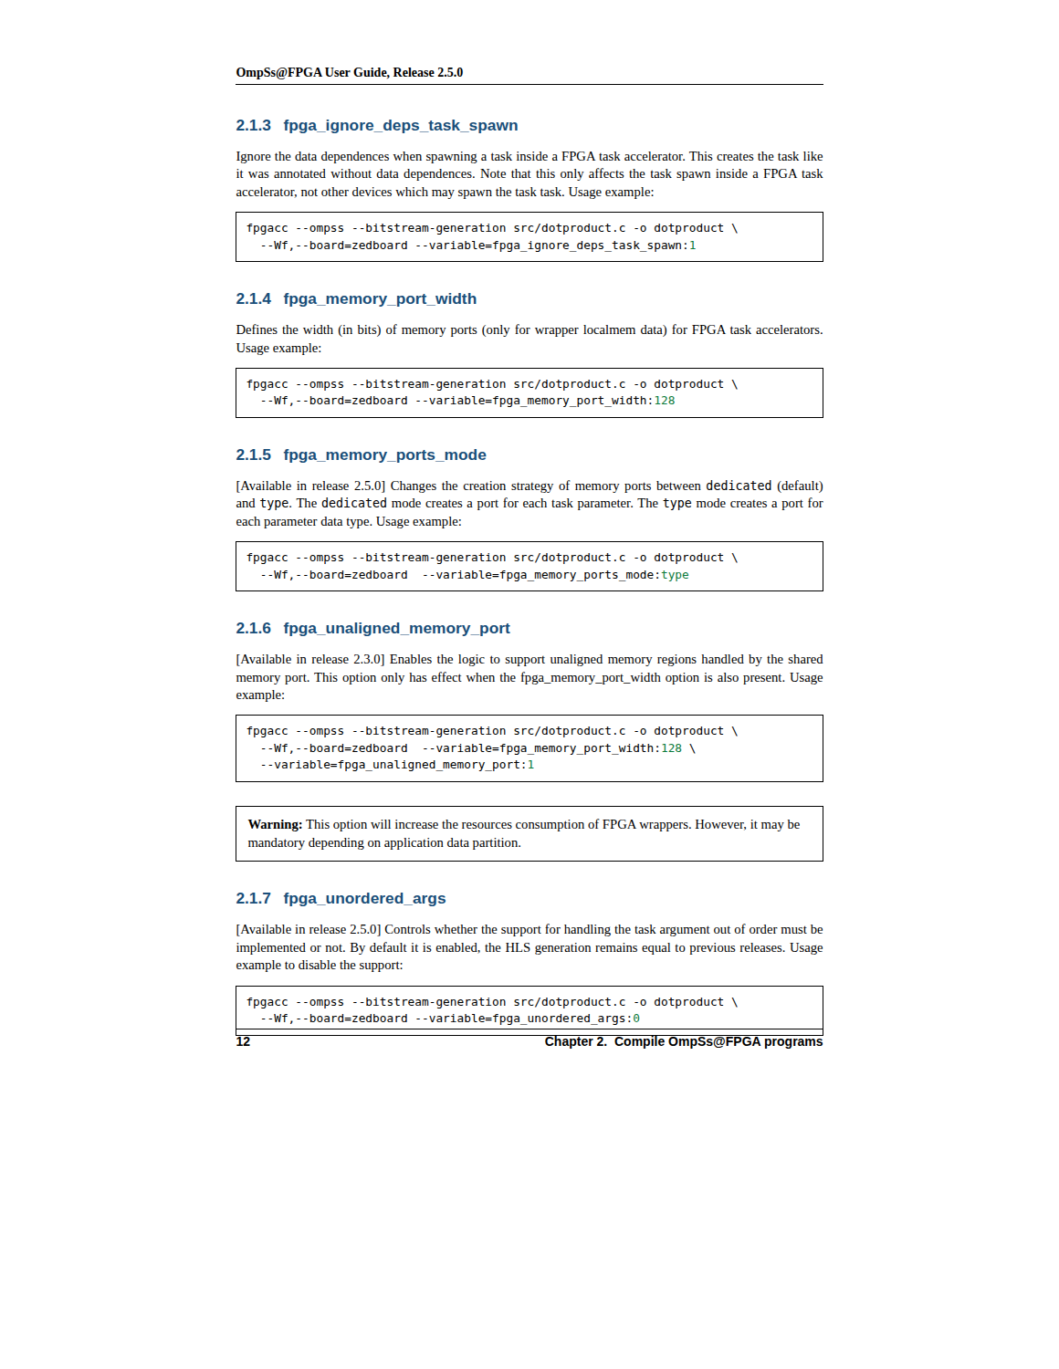OmpSs@FPGA User Guide, Release 2.5.0
2.1.3fpga_ignore_deps_task_spawn
Ignore the data dependences when spawning a task inside a FPGA task accelerator. This creates the task like it was annotated without data dependences. Note that this only affects the task spawn inside a FPGA task accelerator, not other devices which may spawn the task task. Usage example:
fpgacc --ompss --bitstream-generation src/dotproduct.c -o dotproduct \ --Wf,--board=zedboard --variable=fpga_ignore_deps_task_spawn:1
2.1.4fpga_memory_port_width
Defines the width (in bits) of memory ports (only for wrapper localmem data) for FPGA task accelerators. Usage example:
fpgacc --ompss --bitstream-generation src/dotproduct.c -o dotproduct \ --Wf,--board=zedboard --variable=fpga_memory_port_width:128
2.1.5fpga_memory_ports_mode
[Available in release 2.5.0] Changes the creation strategy of memory ports between dedicated (default) and type. The dedicated mode creates a port for each task parameter. The type mode creates a port for each parameter data type. Usage example:
fpgacc --ompss --bitstream-generation src/dotproduct.c -o dotproduct \ --Wf,--board=zedboard --variable=fpga_memory_ports_mode:type
2.1.6fpga_unaligned_memory_port
[Available in release 2.3.0] Enables the logic to support unaligned memory regions handled by the shared memory port. This option only has effect when the fpga_memory_port_width option is also present. Usage example:
fpgacc --ompss --bitstream-generation src/dotproduct.c -o dotproduct \ --Wf,--board=zedboard --variable=fpga_memory_port_width:128 \ --variable=fpga_unaligned_memory_port:1
Warning: This option will increase the resources consumption of FPGA wrappers. However, it may be mandatory depending on application data partition.
2.1.7fpga_unordered_args
[Available in release 2.5.0] Controls whether the support for handling the task argument out of order must be implemented or not. By default it is enabled, the HLS generation remains equal to previous releases. Usage example to disable the support:
fpgacc --ompss --bitstream-generation src/dotproduct.c -o dotproduct \ --Wf,--board=zedboard --variable=fpga_unordered_args:0
12 Chapter 2. Compile OmpSs@FPGA programs